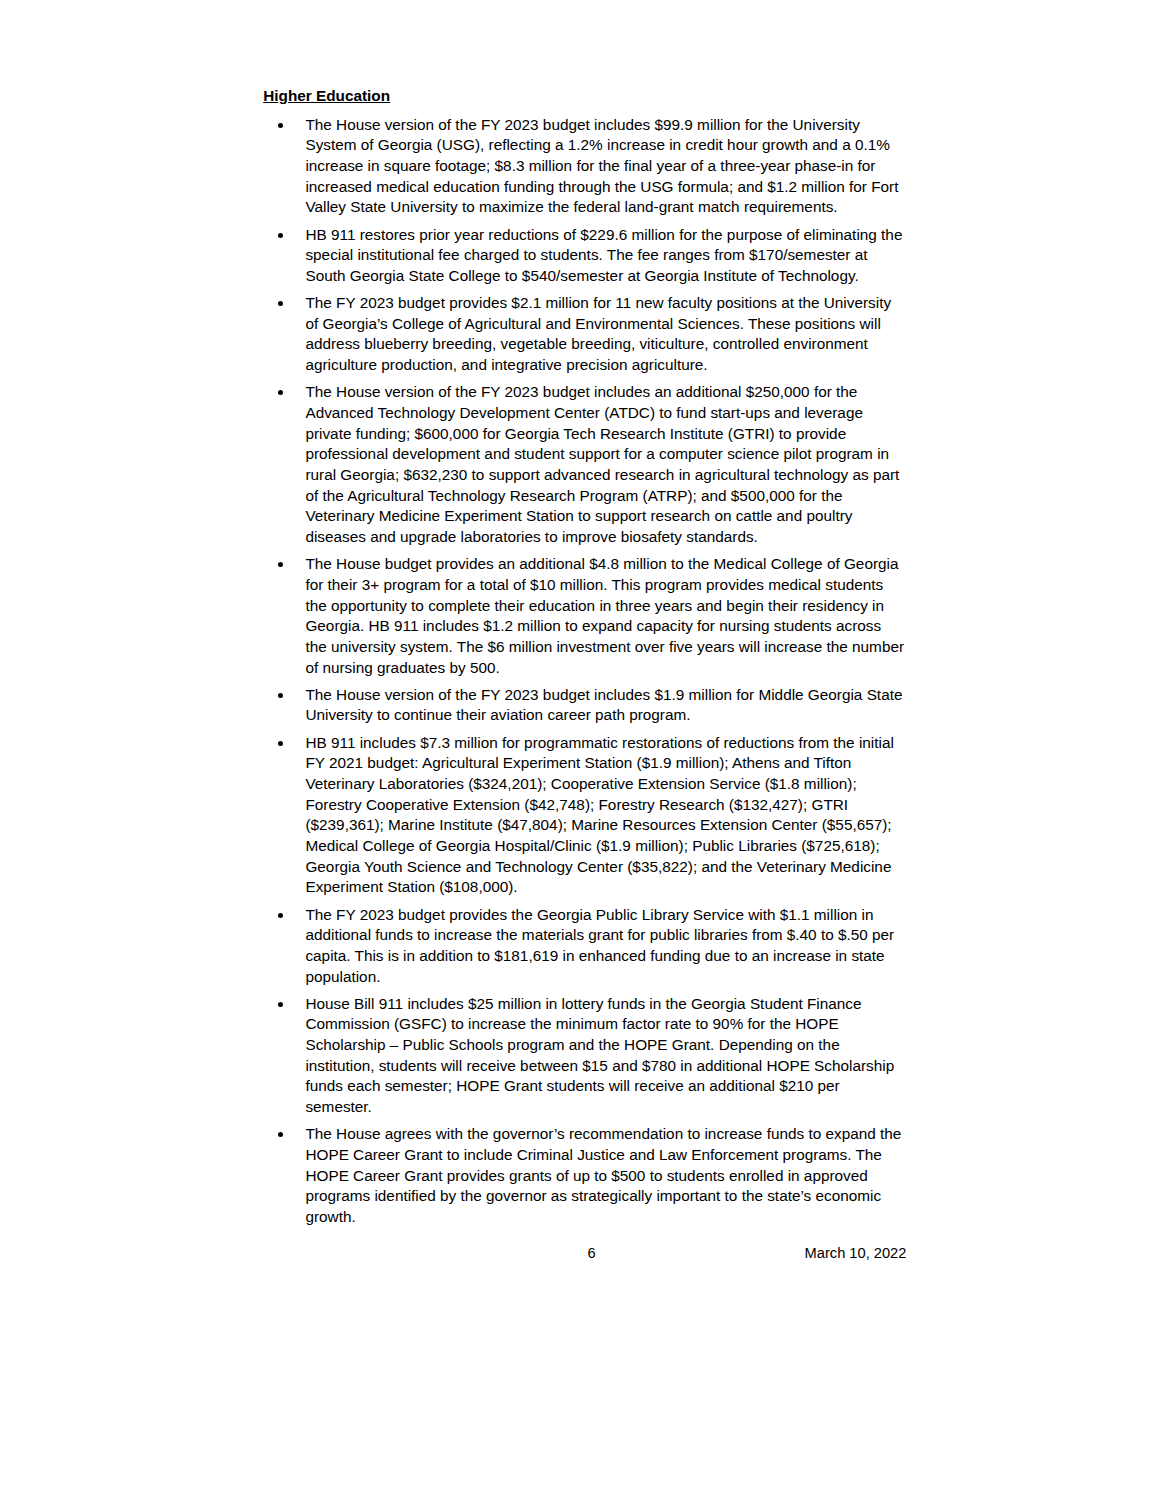Higher Education
The House version of the FY 2023 budget includes $99.9 million for the University System of Georgia (USG), reflecting a 1.2% increase in credit hour growth and a 0.1% increase in square footage; $8.3 million for the final year of a three-year phase-in for increased medical education funding through the USG formula; and $1.2 million for Fort Valley State University to maximize the federal land-grant match requirements.
HB 911 restores prior year reductions of $229.6 million for the purpose of eliminating the special institutional fee charged to students. The fee ranges from $170/semester at South Georgia State College to $540/semester at Georgia Institute of Technology.
The FY 2023 budget provides $2.1 million for 11 new faculty positions at the University of Georgia’s College of Agricultural and Environmental Sciences. These positions will address blueberry breeding, vegetable breeding, viticulture, controlled environment agriculture production, and integrative precision agriculture.
The House version of the FY 2023 budget includes an additional $250,000 for the Advanced Technology Development Center (ATDC) to fund start-ups and leverage private funding; $600,000 for Georgia Tech Research Institute (GTRI) to provide professional development and student support for a computer science pilot program in rural Georgia; $632,230 to support advanced research in agricultural technology as part of the Agricultural Technology Research Program (ATRP); and $500,000 for the Veterinary Medicine Experiment Station to support research on cattle and poultry diseases and upgrade laboratories to improve biosafety standards.
The House budget provides an additional $4.8 million to the Medical College of Georgia for their 3+ program for a total of $10 million. This program provides medical students the opportunity to complete their education in three years and begin their residency in Georgia. HB 911 includes $1.2 million to expand capacity for nursing students across the university system. The $6 million investment over five years will increase the number of nursing graduates by 500.
The House version of the FY 2023 budget includes $1.9 million for Middle Georgia State University to continue their aviation career path program.
HB 911 includes $7.3 million for programmatic restorations of reductions from the initial FY 2021 budget: Agricultural Experiment Station ($1.9 million); Athens and Tifton Veterinary Laboratories ($324,201); Cooperative Extension Service ($1.8 million); Forestry Cooperative Extension ($42,748); Forestry Research ($132,427); GTRI ($239,361); Marine Institute ($47,804); Marine Resources Extension Center ($55,657); Medical College of Georgia Hospital/Clinic ($1.9 million); Public Libraries ($725,618); Georgia Youth Science and Technology Center ($35,822); and the Veterinary Medicine Experiment Station ($108,000).
The FY 2023 budget provides the Georgia Public Library Service with $1.1 million in additional funds to increase the materials grant for public libraries from $.40 to $.50 per capita. This is in addition to $181,619 in enhanced funding due to an increase in state population.
House Bill 911 includes $25 million in lottery funds in the Georgia Student Finance Commission (GSFC) to increase the minimum factor rate to 90% for the HOPE Scholarship – Public Schools program and the HOPE Grant. Depending on the institution, students will receive between $15 and $780 in additional HOPE Scholarship funds each semester; HOPE Grant students will receive an additional $210 per semester.
The House agrees with the governor’s recommendation to increase funds to expand the HOPE Career Grant to include Criminal Justice and Law Enforcement programs. The HOPE Career Grant provides grants of up to $500 to students enrolled in approved programs identified by the governor as strategically important to the state’s economic growth.
6 March 10, 2022